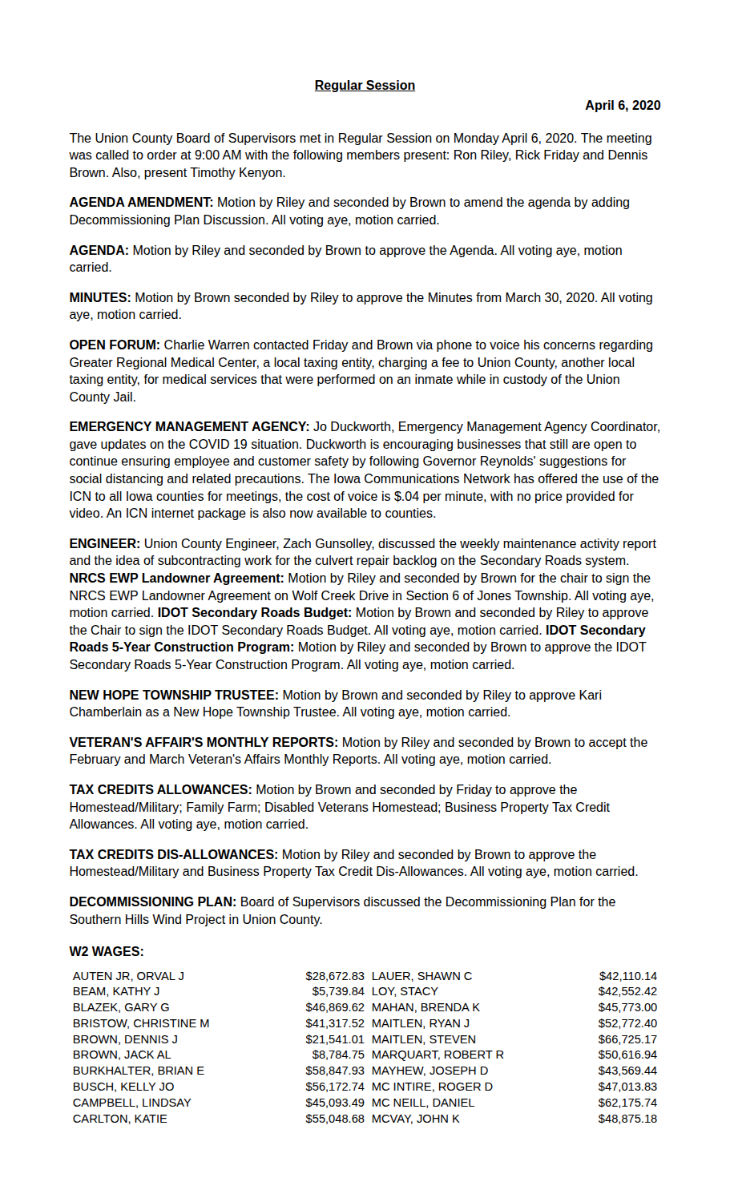Regular Session
April 6, 2020
The Union County Board of Supervisors met in Regular Session on Monday April 6, 2020. The meeting was called to order at 9:00 AM with the following members present: Ron Riley, Rick Friday and Dennis Brown. Also, present Timothy Kenyon.
AGENDA AMENDMENT: Motion by Riley and seconded by Brown to amend the agenda by adding Decommissioning Plan Discussion. All voting aye, motion carried.
AGENDA: Motion by Riley and seconded by Brown to approve the Agenda. All voting aye, motion carried.
MINUTES: Motion by Brown seconded by Riley to approve the Minutes from March 30, 2020. All voting aye, motion carried.
OPEN FORUM: Charlie Warren contacted Friday and Brown via phone to voice his concerns regarding Greater Regional Medical Center, a local taxing entity, charging a fee to Union County, another local taxing entity, for medical services that were performed on an inmate while in custody of the Union County Jail.
EMERGENCY MANAGEMENT AGENCY: Jo Duckworth, Emergency Management Agency Coordinator, gave updates on the COVID 19 situation. Duckworth is encouraging businesses that still are open to continue ensuring employee and customer safety by following Governor Reynolds' suggestions for social distancing and related precautions. The Iowa Communications Network has offered the use of the ICN to all Iowa counties for meetings, the cost of voice is $.04 per minute, with no price provided for video. An ICN internet package is also now available to counties.
ENGINEER: Union County Engineer, Zach Gunsolley, discussed the weekly maintenance activity report and the idea of subcontracting work for the culvert repair backlog on the Secondary Roads system. NRCS EWP Landowner Agreement: Motion by Riley and seconded by Brown for the chair to sign the NRCS EWP Landowner Agreement on Wolf Creek Drive in Section 6 of Jones Township. All voting aye, motion carried. IDOT Secondary Roads Budget: Motion by Brown and seconded by Riley to approve the Chair to sign the IDOT Secondary Roads Budget. All voting aye, motion carried. IDOT Secondary Roads 5-Year Construction Program: Motion by Riley and seconded by Brown to approve the IDOT Secondary Roads 5-Year Construction Program. All voting aye, motion carried.
NEW HOPE TOWNSHIP TRUSTEE: Motion by Brown and seconded by Riley to approve Kari Chamberlain as a New Hope Township Trustee. All voting aye, motion carried.
VETERAN'S AFFAIR'S MONTHLY REPORTS: Motion by Riley and seconded by Brown to accept the February and March Veteran's Affairs Monthly Reports. All voting aye, motion carried.
TAX CREDITS ALLOWANCES: Motion by Brown and seconded by Friday to approve the Homestead/Military; Family Farm; Disabled Veterans Homestead; Business Property Tax Credit Allowances. All voting aye, motion carried.
TAX CREDITS DIS-ALLOWANCES: Motion by Riley and seconded by Brown to approve the Homestead/Military and Business Property Tax Credit Dis-Allowances. All voting aye, motion carried.
DECOMMISSIONING PLAN: Board of Supervisors discussed the Decommissioning Plan for the Southern Hills Wind Project in Union County.
W2 WAGES:
| AUTEN JR, ORVAL J | $28,672.83 | LAUER, SHAWN C | $42,110.14 |
| BEAM, KATHY J | $5,739.84 | LOY, STACY | $42,552.42 |
| BLAZEK, GARY G | $46,869.62 | MAHAN, BRENDA K | $45,773.00 |
| BRISTOW, CHRISTINE M | $41,317.52 | MAITLEN, RYAN J | $52,772.40 |
| BROWN, DENNIS J | $21,541.01 | MAITLEN, STEVEN | $66,725.17 |
| BROWN, JACK AL | $8,784.75 | MARQUART, ROBERT R | $50,616.94 |
| BURKHALTER, BRIAN E | $58,847.93 | MAYHEW, JOSEPH D | $43,569.44 |
| BUSCH, KELLY JO | $56,172.74 | MC INTIRE, ROGER D | $47,013.83 |
| CAMPBELL, LINDSAY | $45,093.49 | MC NEILL, DANIEL | $62,175.74 |
| CARLTON, KATIE | $55,048.68 | MCVAY, JOHN K | $48,875.18 |